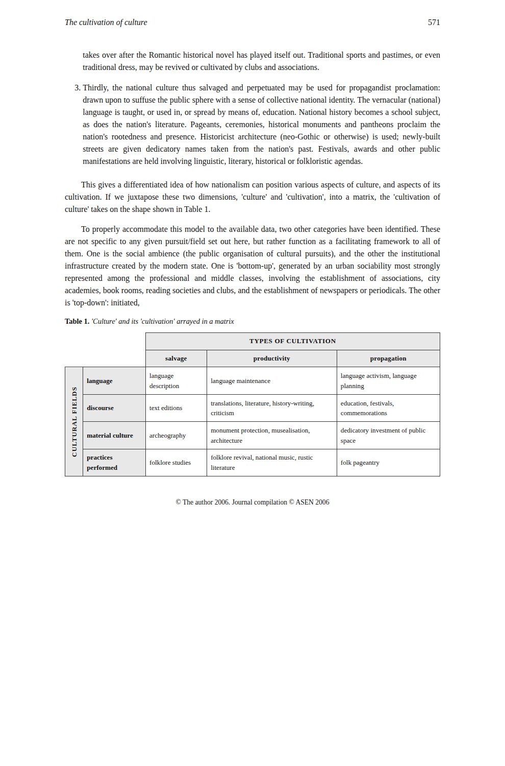The cultivation of culture 571
takes over after the Romantic historical novel has played itself out. Traditional sports and pastimes, or even traditional dress, may be revived or cultivated by clubs and associations.
Thirdly, the national culture thus salvaged and perpetuated may be used for propagandist proclamation: drawn upon to suffuse the public sphere with a sense of collective national identity. The vernacular (national) language is taught, or used in, or spread by means of, education. National history becomes a school subject, as does the nation's literature. Pageants, ceremonies, historical monuments and pantheons proclaim the nation's rootedness and presence. Historicist architecture (neo-Gothic or otherwise) is used; newly-built streets are given dedicatory names taken from the nation's past. Festivals, awards and other public manifestations are held involving linguistic, literary, historical or folkloristic agendas.
This gives a differentiated idea of how nationalism can position various aspects of culture, and aspects of its cultivation. If we juxtapose these two dimensions, 'culture' and 'cultivation', into a matrix, the 'cultivation of culture' takes on the shape shown in Table 1.
To properly accommodate this model to the available data, two other categories have been identified. These are not specific to any given pursuit/field set out here, but rather function as a facilitating framework to all of them. One is the social ambience (the public organisation of cultural pursuits), and the other the institutional infrastructure created by the modern state. One is 'bottom-up', generated by an urban sociability most strongly represented among the professional and middle classes, involving the establishment of associations, city academies, book rooms, reading societies and clubs, and the establishment of newspapers or periodicals. The other is 'top-down': initiated,
Table 1. 'Culture' and its 'cultivation' arrayed in a matrix
| | TYPES OF CULTIVATION |
| --- | --- |
| | salvage | productivity | propagation |
| CULTURAL FIELDS | language | language description | language maintenance | language activism, language planning |
| discourse | text editions | translations, literature, history-writing, criticism | education, festivals, commemorations |
| material culture | archeography | monument protection, musealisation, architecture | dedicatory investment of public space |
| practices performed | folklore studies | folklore revival, national music, rustic literature | folk pageantry |
© The author 2006. Journal compilation © ASEN 2006